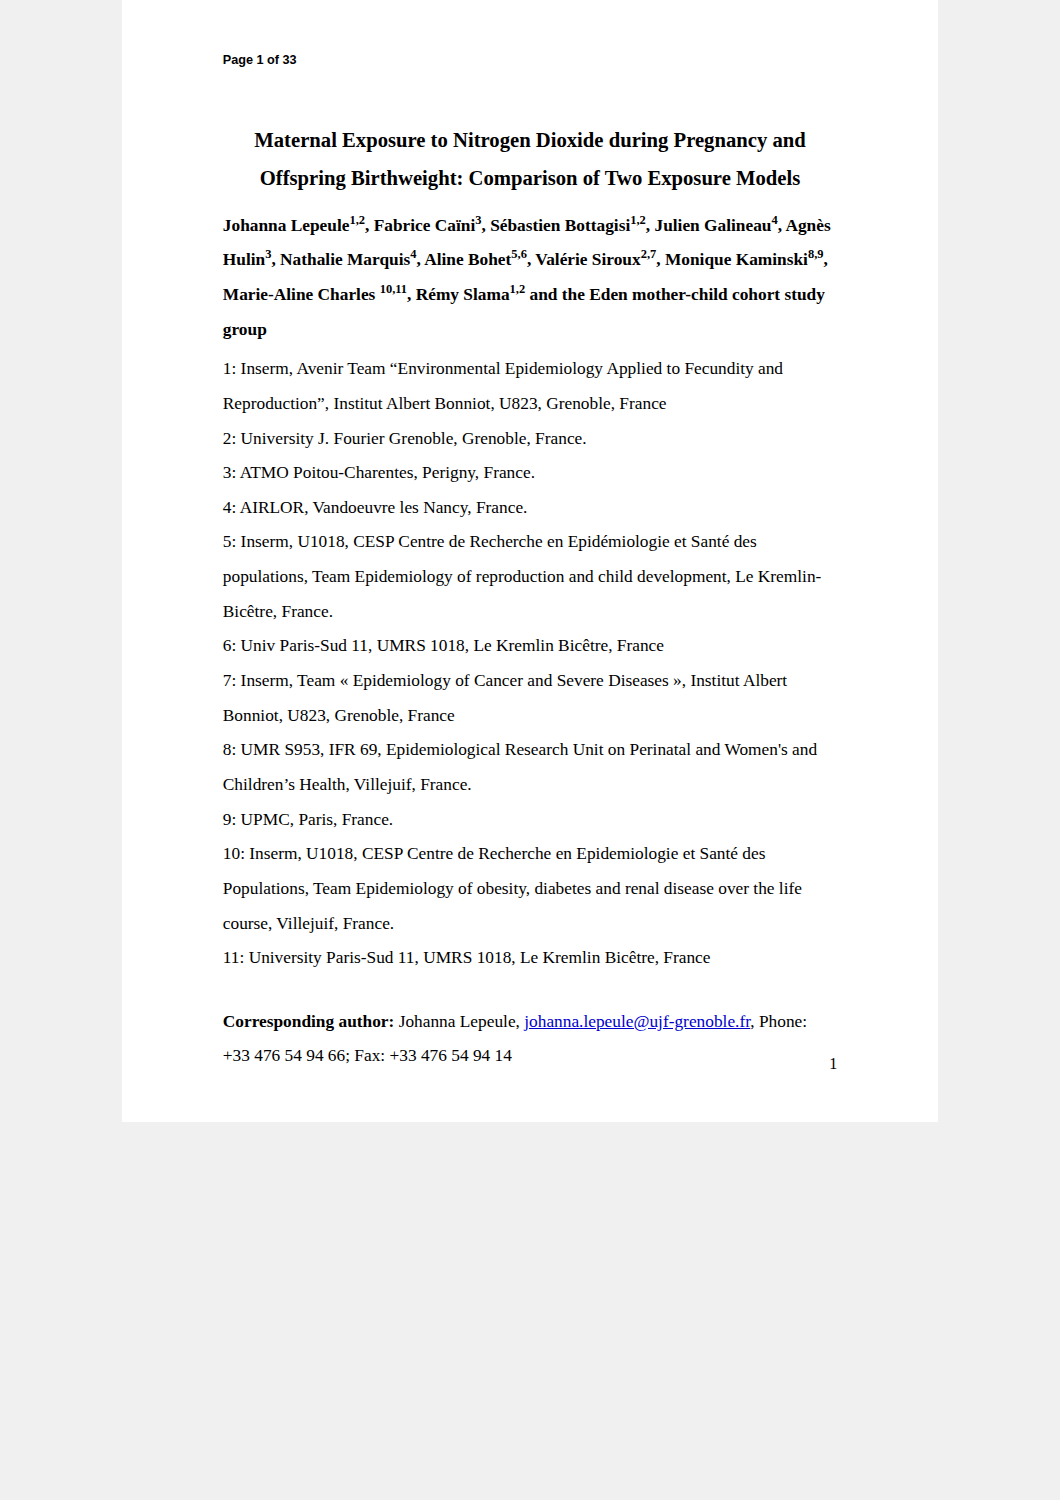Page 1 of 33
Maternal Exposure to Nitrogen Dioxide during Pregnancy and Offspring Birthweight: Comparison of Two Exposure Models
Johanna Lepeule1,2, Fabrice Caïni3, Sébastien Bottagisi1,2, Julien Galineau4, Agnès Hulin3, Nathalie Marquis4, Aline Bohet5,6, Valérie Siroux2,7, Monique Kaminski8,9, Marie-Aline Charles 10,11, Rémy Slama1,2 and the Eden mother-child cohort study group
1: Inserm, Avenir Team “Environmental Epidemiology Applied to Fecundity and Reproduction”, Institut Albert Bonniot, U823, Grenoble, France
2: University J. Fourier Grenoble, Grenoble, France.
3: ATMO Poitou-Charentes, Perigny, France.
4: AIRLOR, Vandoeuvre les Nancy, France.
5: Inserm, U1018, CESP Centre de Recherche en Epidémiologie et Santé des populations, Team Epidemiology of reproduction and child development, Le Kremlin-Bicêtre, France.
6: Univ Paris-Sud 11, UMRS 1018, Le Kremlin Bicêtre, France
7: Inserm, Team « Epidemiology of Cancer and Severe Diseases », Institut Albert Bonniot, U823, Grenoble, France
8: UMR S953, IFR 69, Epidemiological Research Unit on Perinatal and Women's and Children’s Health, Villejuif, France.
9: UPMC, Paris, France.
10: Inserm, U1018, CESP Centre de Recherche en Epidemiologie et Santé des Populations, Team Epidemiology of obesity, diabetes and renal disease over the life course, Villejuif, France.
11: University Paris-Sud 11, UMRS 1018, Le Kremlin Bicêtre, France
Corresponding author: Johanna Lepeule, johanna.lepeule@ujf-grenoble.fr, Phone: +33 476 54 94 66; Fax: +33 476 54 94 14
1